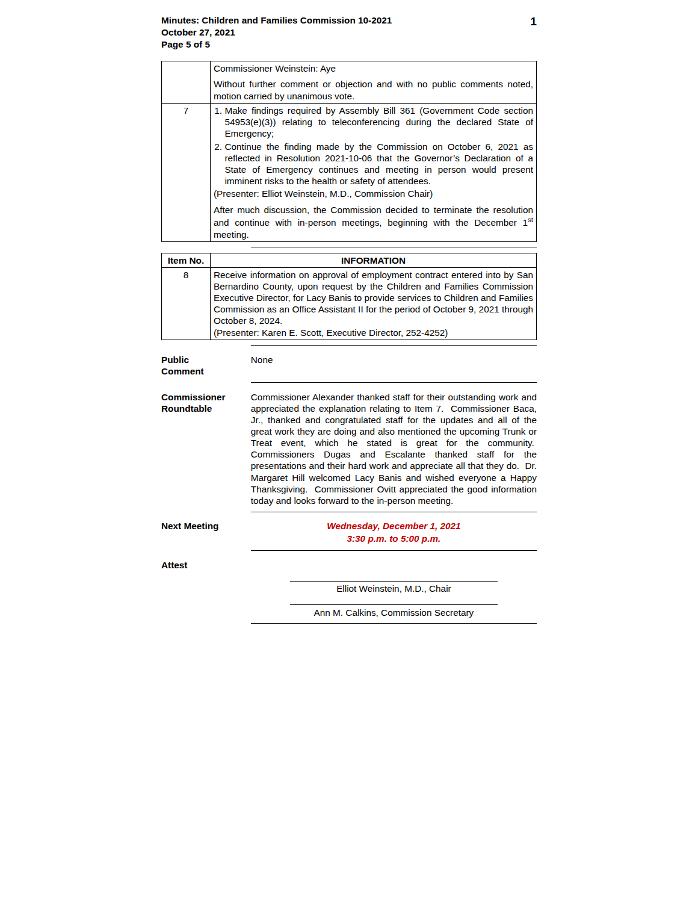1
Minutes: Children and Families Commission 10-2021
October 27, 2021
Page 5 of 5
| | Commissioner Weinstein: Aye Without further comment or objection and with no public comments noted, motion carried by unanimous vote. |
| 7 | Make findings required by Assembly Bill 361 (Government Code section 54953(e)(3)) relating to teleconferencing during the declared State of Emergency; Continue the finding made by the Commission on October 6, 2021 as reflected in Resolution 2021-10-06 that the Governor’s Declaration of a State of Emergency continues and meeting in person would present imminent risks to the health or safety of attendees. (Presenter: Elliot Weinstein, M.D., Commission Chair) After much discussion, the Commission decided to terminate the resolution and continue with in-person meetings, beginning with the December 1 st meeting. |
| Item No. | INFORMATION |
| --- | --- |
| 8 | Receive information on approval of employment contract entered into by San Bernardino County, upon request by the Children and Families Commission Executive Director, for Lacy Banis to provide services to Children and Families Commission as an Office Assistant II for the period of October 9, 2021 through October 8, 2024. (Presenter: Karen E. Scott, Executive Director, 252-4252) |
Public
Comment
None
Commissioner
Roundtable
Commissioner Alexander thanked staff for their outstanding work and appreciated the explanation relating to Item 7. Commissioner Baca, Jr., thanked and congratulated staff for the updates and all of the great work they are doing and also mentioned the upcoming Trunk or Treat event, which he stated is great for the community. Commissioners Dugas and Escalante thanked staff for the presentations and their hard work and appreciate all that they do. Dr. Margaret Hill welcomed Lacy Banis and wished everyone a Happy Thanksgiving. Commissioner Ovitt appreciated the good information today and looks forward to the in-person meeting.
Next Meeting
Wednesday, December 1, 2021
3:30 p.m. to 5:00 p.m.
Attest
Elliot Weinstein, M.D., Chair
Ann M. Calkins, Commission Secretary